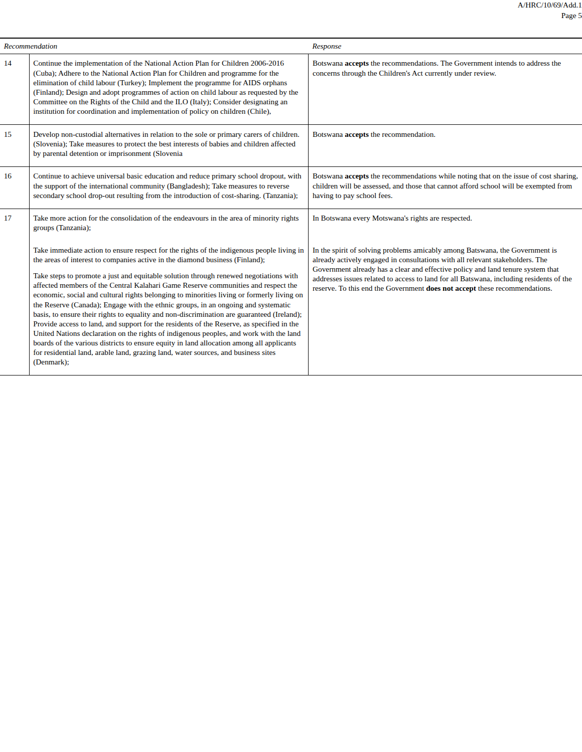A/HRC/10/69/Add.1
Page 5
Recommendations and responses
| Recommendation | Response |
| --- | --- |
| 14 | Continue the implementation of the National Action Plan for Children 2006-2016 (Cuba); Adhere to the National Action Plan for Children and programme for the elimination of child labour (Turkey); Implement the programme for AIDS orphans (Finland); Design and adopt programmes of action on child labour as requested by the Committee on the Rights of the Child and the ILO (Italy); Consider designating an institution for coordination and implementation of policy on children (Chile), | Botswana accepts the recommendations. The Government intends to address the concerns through the Children's Act currently under review. |
| 15 | Develop non-custodial alternatives in relation to the sole or primary carers of children. (Slovenia); Take measures to protect the best interests of babies and children affected by parental detention or imprisonment (Slovenia | Botswana accepts the recommendation. |
| 16 | Continue to achieve universal basic education and reduce primary school dropout, with the support of the international community (Bangladesh); Take measures to reverse secondary school drop-out resulting from the introduction of cost-sharing. (Tanzania); | Botswana accepts the recommendations while noting that on the issue of cost sharing, children will be assessed, and those that cannot afford school will be exempted from having to pay school fees. |
| 17 | Take more action for the consolidation of the endeavours in the area of minority rights groups (Tanzania); | In Botswana every Motswana's rights are respected. |
| | Take immediate action to ensure respect for the rights of the indigenous people living in the areas of interest to companies active in the diamond business (Finland); Take steps to promote a just and equitable solution through renewed negotiations with affected members of the Central Kalahari Game Reserve communities and respect the economic, social and cultural rights belonging to minorities living or formerly living on the Reserve (Canada); Engage with the ethnic groups, in an ongoing and systematic basis, to ensure their rights to equality and non-discrimination are guaranteed (Ireland); Provide access to land, and support for the residents of the Reserve, as specified in the United Nations declaration on the rights of indigenous peoples, and work with the land boards of the various districts to ensure equity in land allocation among all applicants for residential land, arable land, grazing land, water sources, and business sites (Denmark); | In the spirit of solving problems amicably among Batswana, the Government is already actively engaged in consultations with all relevant stakeholders. The Government already has a clear and effective policy and land tenure system that addresses issues related to access to land for all Batswana, including residents of the reserve. To this end the Government does not accept these recommendations. |